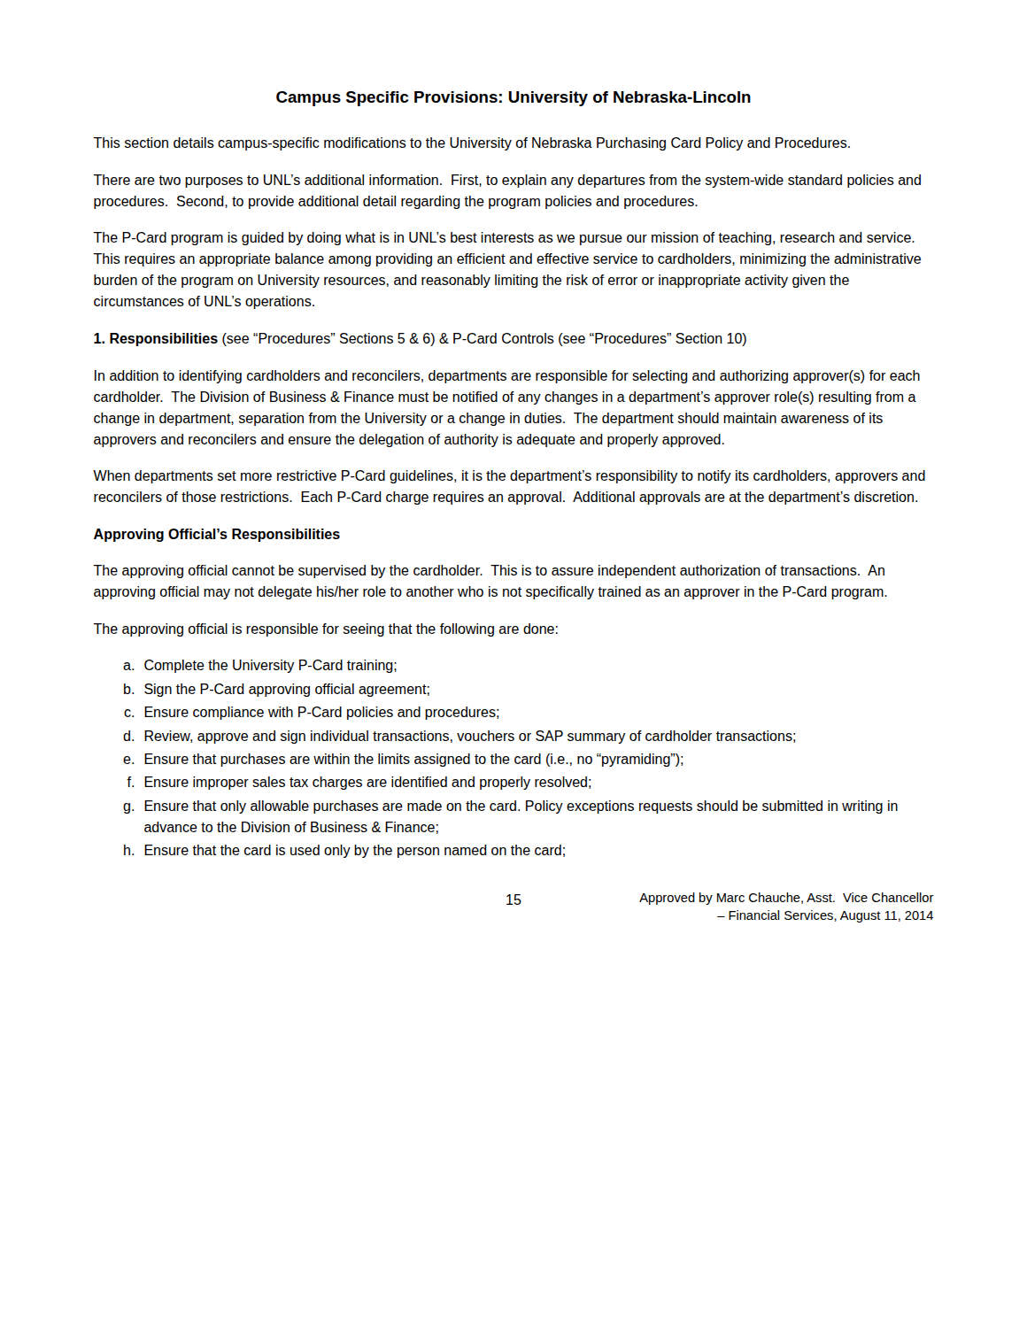Campus Specific Provisions: University of Nebraska-Lincoln
This section details campus-specific modifications to the University of Nebraska Purchasing Card Policy and Procedures.
There are two purposes to UNL’s additional information. First, to explain any departures from the system-wide standard policies and procedures. Second, to provide additional detail regarding the program policies and procedures.
The P-Card program is guided by doing what is in UNL’s best interests as we pursue our mission of teaching, research and service. This requires an appropriate balance among providing an efficient and effective service to cardholders, minimizing the administrative burden of the program on University resources, and reasonably limiting the risk of error or inappropriate activity given the circumstances of UNL’s operations.
1. Responsibilities (see “Procedures” Sections 5 & 6) & P-Card Controls (see “Procedures” Section 10)
In addition to identifying cardholders and reconcilers, departments are responsible for selecting and authorizing approver(s) for each cardholder. The Division of Business & Finance must be notified of any changes in a department’s approver role(s) resulting from a change in department, separation from the University or a change in duties. The department should maintain awareness of its approvers and reconcilers and ensure the delegation of authority is adequate and properly approved.
When departments set more restrictive P-Card guidelines, it is the department’s responsibility to notify its cardholders, approvers and reconcilers of those restrictions. Each P-Card charge requires an approval. Additional approvals are at the department’s discretion.
Approving Official’s Responsibilities
The approving official cannot be supervised by the cardholder. This is to assure independent authorization of transactions. An approving official may not delegate his/her role to another who is not specifically trained as an approver in the P-Card program.
The approving official is responsible for seeing that the following are done:
Complete the University P-Card training;
Sign the P-Card approving official agreement;
Ensure compliance with P-Card policies and procedures;
Review, approve and sign individual transactions, vouchers or SAP summary of cardholder transactions;
Ensure that purchases are within the limits assigned to the card (i.e., no “pyramiding”);
Ensure improper sales tax charges are identified and properly resolved;
Ensure that only allowable purchases are made on the card. Policy exceptions requests should be submitted in writing in advance to the Division of Business & Finance;
Ensure that the card is used only by the person named on the card;
15 Approved by Marc Chauche, Asst. Vice Chancellor
– Financial Services, August 11, 2014